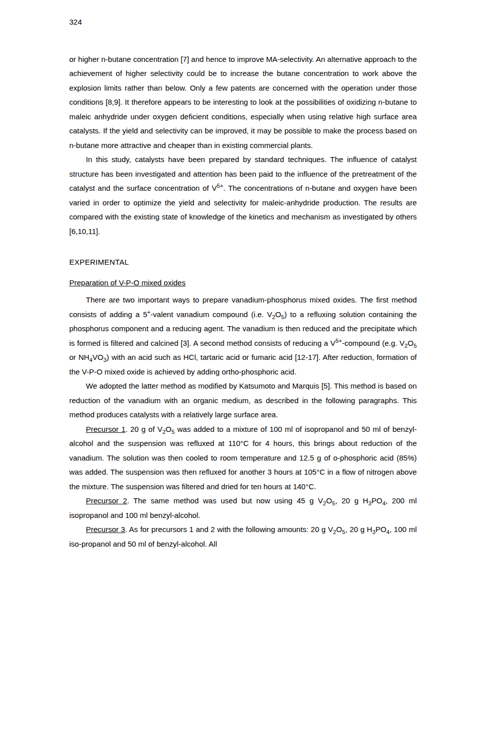324
or higher n-butane concentration [7] and hence to improve MA-selectivity. An alternative approach to the achievement of higher selectivity could be to increase the butane concentration to work above the explosion limits rather than below. Only a few patents are concerned with the operation under those conditions [8,9]. It therefore appears to be interesting to look at the possibilities of oxidizing n-butane to maleic anhydride under oxygen deficient conditions, especially when using relative high surface area catalysts. If the yield and selectivity can be improved, it may be possible to make the process based on n-butane more attractive and cheaper than in existing commercial plants.
In this study, catalysts have been prepared by standard techniques. The influence of catalyst structure has been investigated and attention has been paid to the influence of the pretreatment of the catalyst and the surface concentration of V5+. The concentrations of n-butane and oxygen have been varied in order to optimize the yield and selectivity for maleic-anhydride production. The results are compared with the existing state of knowledge of the kinetics and mechanism as investigated by others [6,10,11].
Experimental
Preparation of V-P-O mixed oxides
There are two important ways to prepare vanadium-phosphorus mixed oxides. The first method consists of adding a 5+-valent vanadium compound (i.e. V2O5) to a refluxing solution containing the phosphorus component and a reducing agent. The vanadium is then reduced and the precipitate which is formed is filtered and calcined [3]. A second method consists of reducing a V5+-compound (e.g. V2O5 or NH4VO3) with an acid such as HCl, tartaric acid or fumaric acid [12-17]. After reduction, formation of the V-P-O mixed oxide is achieved by adding ortho-phosphoric acid.
We adopted the latter method as modified by Katsumoto and Marquis [5]. This method is based on reduction of the vanadium with an organic medium, as described in the following paragraphs. This method produces catalysts with a relatively large surface area.
Precursor 1. 20 g of V2O5 was added to a mixture of 100 ml of isopropanol and 50 ml of benzyl-alcohol and the suspension was refluxed at 110°C for 4 hours, this brings about reduction of the vanadium. The solution was then cooled to room temperature and 12.5 g of o-phosphoric acid (85%) was added. The suspension was then refluxed for another 3 hours at 105°C in a flow of nitrogen above the mixture. The suspension was filtered and dried for ten hours at 140°C.
Precursor 2. The same method was used but now using 45 g V2O5, 20 g H3PO4, 200 ml isopropanol and 100 ml benzyl-alcohol.
Precursor 3. As for precursors 1 and 2 with the following amounts: 20 g V2O5, 20 g H3PO4, 100 ml iso-propanol and 50 ml of benzyl-alcohol. All